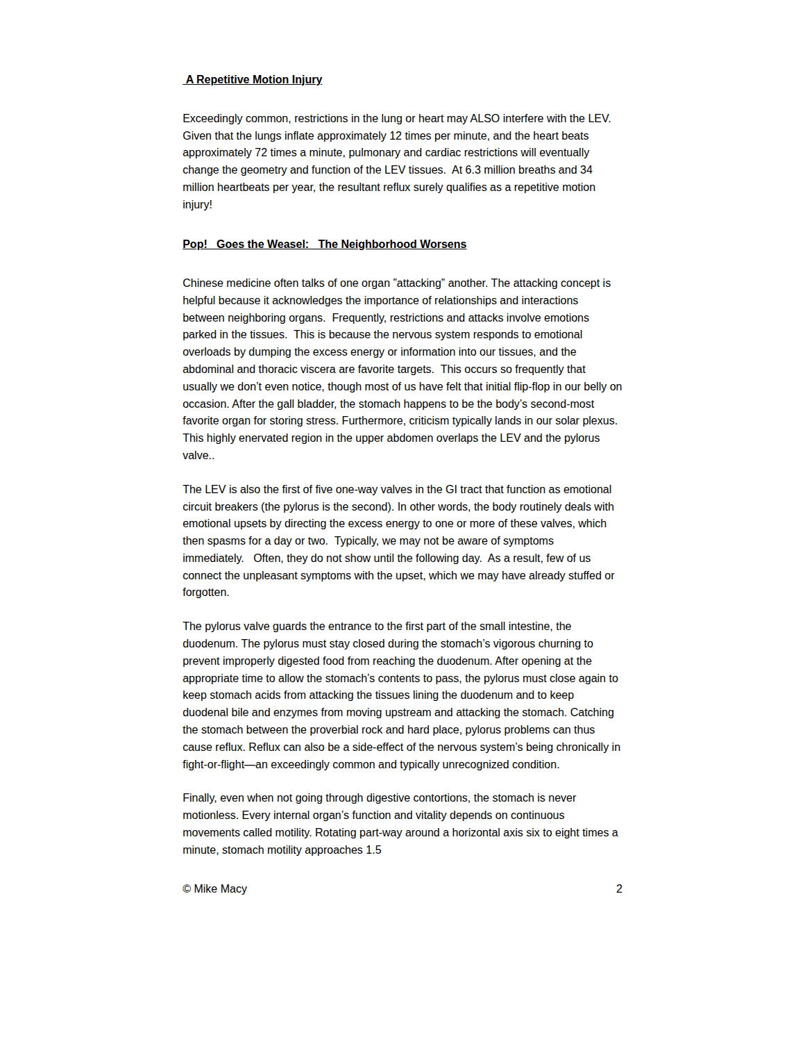A Repetitive Motion Injury
Exceedingly common, restrictions in the lung or heart may ALSO interfere with the LEV. Given that the lungs inflate approximately 12 times per minute, and the heart beats approximately 72 times a minute, pulmonary and cardiac restrictions will eventually change the geometry and function of the LEV tissues. At 6.3 million breaths and 34 million heartbeats per year, the resultant reflux surely qualifies as a repetitive motion injury!
Pop! Goes the Weasel: The Neighborhood Worsens
Chinese medicine often talks of one organ ”attacking” another. The attacking concept is helpful because it acknowledges the importance of relationships and interactions between neighboring organs. Frequently, restrictions and attacks involve emotions parked in the tissues. This is because the nervous system responds to emotional overloads by dumping the excess energy or information into our tissues, and the abdominal and thoracic viscera are favorite targets. This occurs so frequently that usually we don’t even notice, though most of us have felt that initial flip-flop in our belly on occasion. After the gall bladder, the stomach happens to be the body’s second-most favorite organ for storing stress. Furthermore, criticism typically lands in our solar plexus. This highly enervated region in the upper abdomen overlaps the LEV and the pylorus valve..
The LEV is also the first of five one-way valves in the GI tract that function as emotional circuit breakers (the pylorus is the second). In other words, the body routinely deals with emotional upsets by directing the excess energy to one or more of these valves, which then spasms for a day or two. Typically, we may not be aware of symptoms immediately. Often, they do not show until the following day. As a result, few of us connect the unpleasant symptoms with the upset, which we may have already stuffed or forgotten.
The pylorus valve guards the entrance to the first part of the small intestine, the duodenum. The pylorus must stay closed during the stomach’s vigorous churning to prevent improperly digested food from reaching the duodenum. After opening at the appropriate time to allow the stomach’s contents to pass, the pylorus must close again to keep stomach acids from attacking the tissues lining the duodenum and to keep duodenal bile and enzymes from moving upstream and attacking the stomach. Catching the stomach between the proverbial rock and hard place, pylorus problems can thus cause reflux. Reflux can also be a side-effect of the nervous system’s being chronically in fight-or-flight—an exceedingly common and typically unrecognized condition.
Finally, even when not going through digestive contortions, the stomach is never motionless. Every internal organ’s function and vitality depends on continuous movements called motility. Rotating part-way around a horizontal axis six to eight times a minute, stomach motility approaches 1.5
© Mike Macy 2